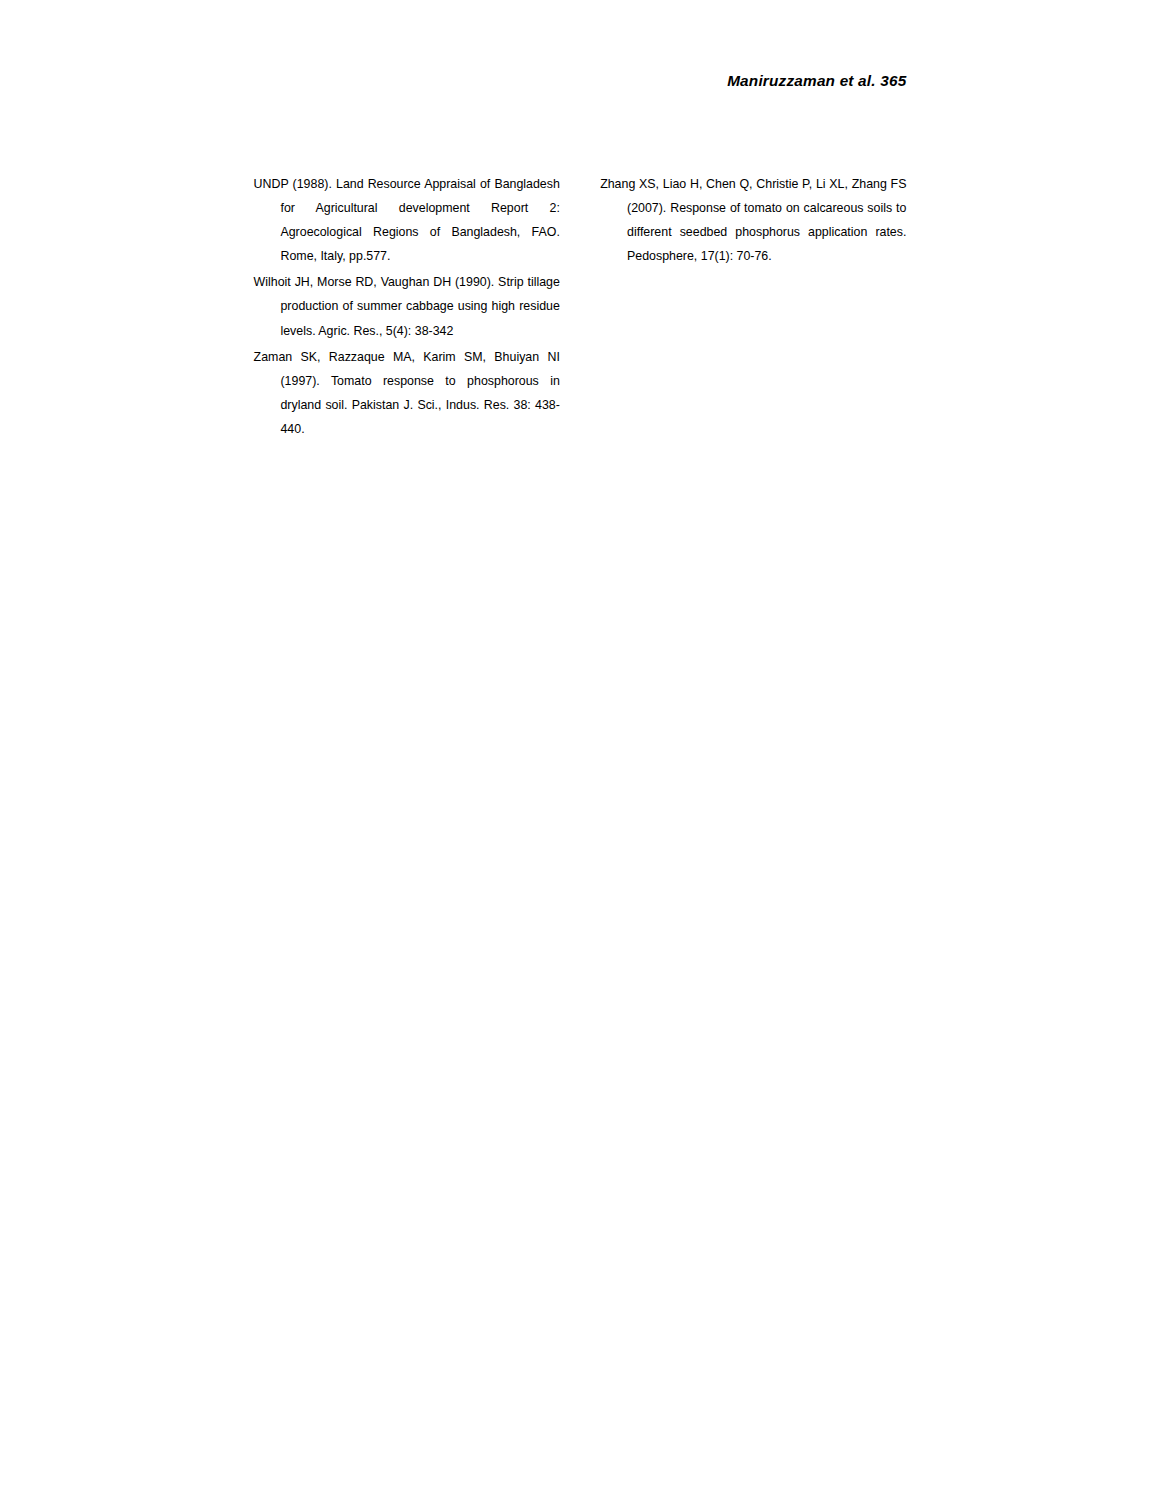Maniruzzaman et al. 365
UNDP (1988). Land Resource Appraisal of Bangladesh for Agricultural development Report 2: Agroecological Regions of Bangladesh, FAO. Rome, Italy, pp.577.
Wilhoit JH, Morse RD, Vaughan DH (1990). Strip tillage production of summer cabbage using high residue levels. Agric. Res., 5(4): 38-342
Zaman SK, Razzaque MA, Karim SM, Bhuiyan NI (1997). Tomato response to phosphorous in dryland soil. Pakistan J. Sci., Indus. Res. 38: 438-440.
Zhang XS, Liao H, Chen Q, Christie P, Li XL, Zhang FS (2007). Response of tomato on calcareous soils to different seedbed phosphorus application rates. Pedosphere, 17(1): 70-76.